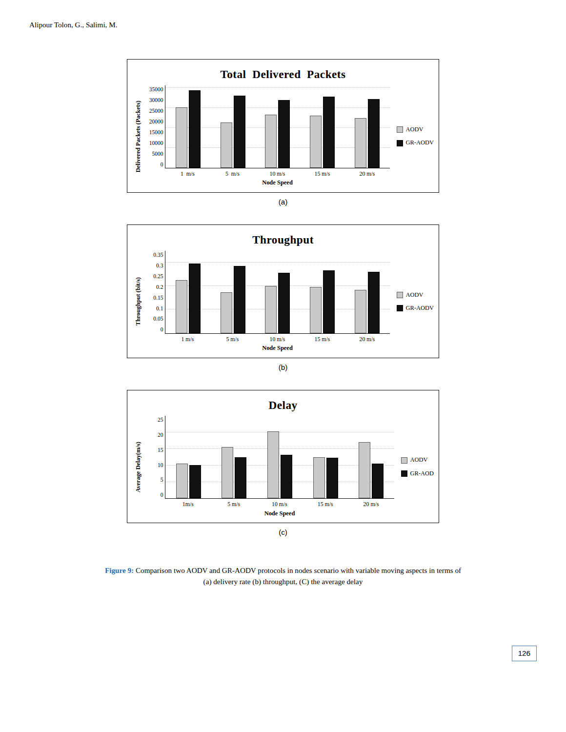Alipour Tolon, G., Salimi, M.
Total Delivered Packets
Delivered Packets (Packets)
35000 30000 25000 20000 15000 10000 5000 0
1 m/s 5 m/s 10 m/s 15 m/s 20 m/s
Node Speed
AODV
GR-AODV
(a)
Throughput
Throughput (bit/s)
0.35 0.3 0.25 0.2 0.15 0.1 0.05 0
1 m/s 5 m/s 10 m/s 15 m/s 20 m/s
Node Speed
AODV
GR-AODV
(b)
Delay
Average Delay(m/s)
25 20 15 10 5 0
1m/s 5 m/s 10 m/s 15 m/s 20 m/s
Node Speed
AODV
GR-AOD
(c)
Figure 9: Comparison two AODV and GR-AODV protocols in nodes scenario with variable moving aspects in terms of
(a) delivery rate (b) throughput, (C) the average delay
126